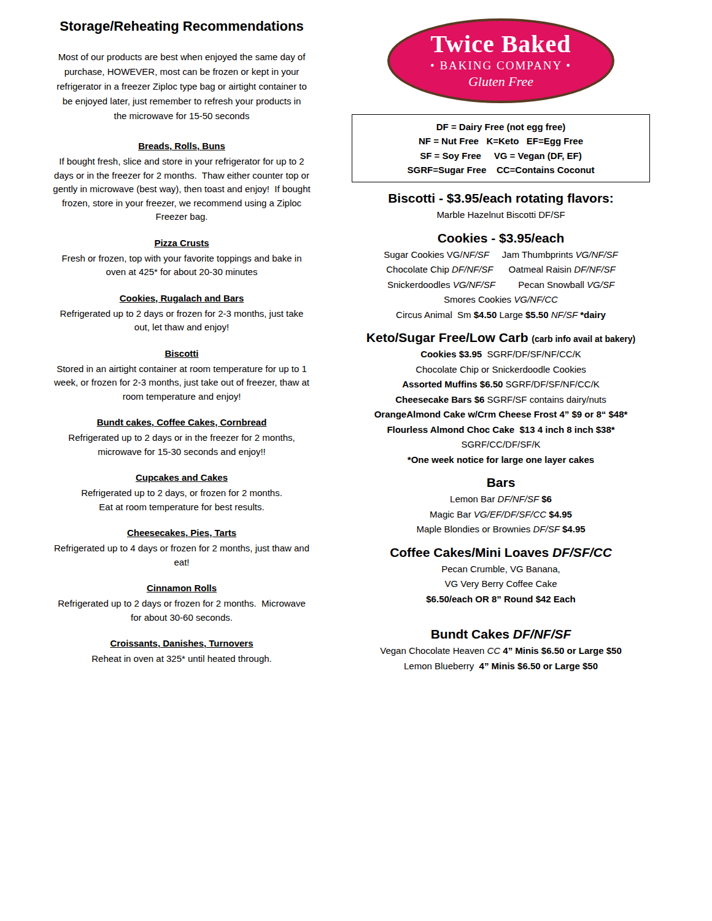Storage/Reheating Recommendations
Most of our products are best when enjoyed the same day of purchase, HOWEVER, most can be frozen or kept in your refrigerator in a freezer Ziploc type bag or airtight container to be enjoyed later, just remember to refresh your products in the microwave for 15-50 seconds
Breads, Rolls, Buns
If bought fresh, slice and store in your refrigerator for up to 2 days or in the freezer for 2 months. Thaw either counter top or gently in microwave (best way), then toast and enjoy! If bought frozen, store in your freezer, we recommend using a Ziploc Freezer bag.
Pizza Crusts
Fresh or frozen, top with your favorite toppings and bake in oven at 425* for about 20-30 minutes
Cookies, Rugalach and Bars
Refrigerated up to 2 days or frozen for 2-3 months, just take out, let thaw and enjoy!
Biscotti
Stored in an airtight container at room temperature for up to 1 week, or frozen for 2-3 months, just take out of freezer, thaw at room temperature and enjoy!
Bundt cakes, Coffee Cakes, Cornbread
Refrigerated up to 2 days or in the freezer for 2 months, microwave for 15-30 seconds and enjoy!!
Cupcakes and Cakes
Refrigerated up to 2 days, or frozen for 2 months.
Eat at room temperature for best results.
Cheesecakes, Pies, Tarts
Refrigerated up to 4 days or frozen for 2 months, just thaw and eat!
Cinnamon Rolls
Refrigerated up to 2 days or frozen for 2 months. Microwave for about 30-60 seconds.
Croissants, Danishes, Turnovers
Reheat in oven at 325* until heated through.
Twice Baked
• BAKING COMPANY •
Gluten Free
DF = Dairy Free (not egg free)
NF = Nut Free K=Keto EF=Egg Free
SF = Soy Free VG = Vegan (DF, EF)
SGRF=Sugar Free CC=Contains Coconut
Biscotti - $3.95/each rotating flavors:
Marble Hazelnut Biscotti DF/SF
Cookies - $3.95/each
Sugar Cookies VG/NF/SF Jam Thumbprints VG/NF/SF
Chocolate Chip DF/NF/SF Oatmeal Raisin DF/NF/SF
Snickerdoodles VG/NF/SF Pecan Snowball VG/SF
Smores Cookies VG/NF/CC
Circus Animal Sm $4.50 Large $5.50 NF/SF *dairy
Keto/Sugar Free/Low Carb (carb info avail at bakery)
Cookies $3.95 SGRF/DF/SF/NF/CC/K
Chocolate Chip or Snickerdoodle Cookies
Assorted Muffins $6.50 SGRF/DF/SF/NF/CC/K
Cheesecake Bars $6 SGRF/SF contains dairy/nuts
OrangeAlmond Cake w/Crm Cheese Frost 4” $9 or 8“ $48*
Flourless Almond Choc Cake $13 4 inch 8 inch $38*
SGRF/CC/DF/SF/K
*One week notice for large one layer cakes
Bars
Lemon Bar DF/NF/SF $6
Magic Bar VG/EF/DF/SF/CC $4.95
Maple Blondies or Brownies DF/SF $4.95
Coffee Cakes/Mini Loaves DF/SF/CC
Pecan Crumble, VG Banana,
VG Very Berry Coffee Cake
$6.50/each OR 8” Round $42 Each
Bundt Cakes DF/NF/SF
Vegan Chocolate Heaven CC 4” Minis $6.50 or Large $50
Lemon Blueberry 4” Minis $6.50 or Large $50